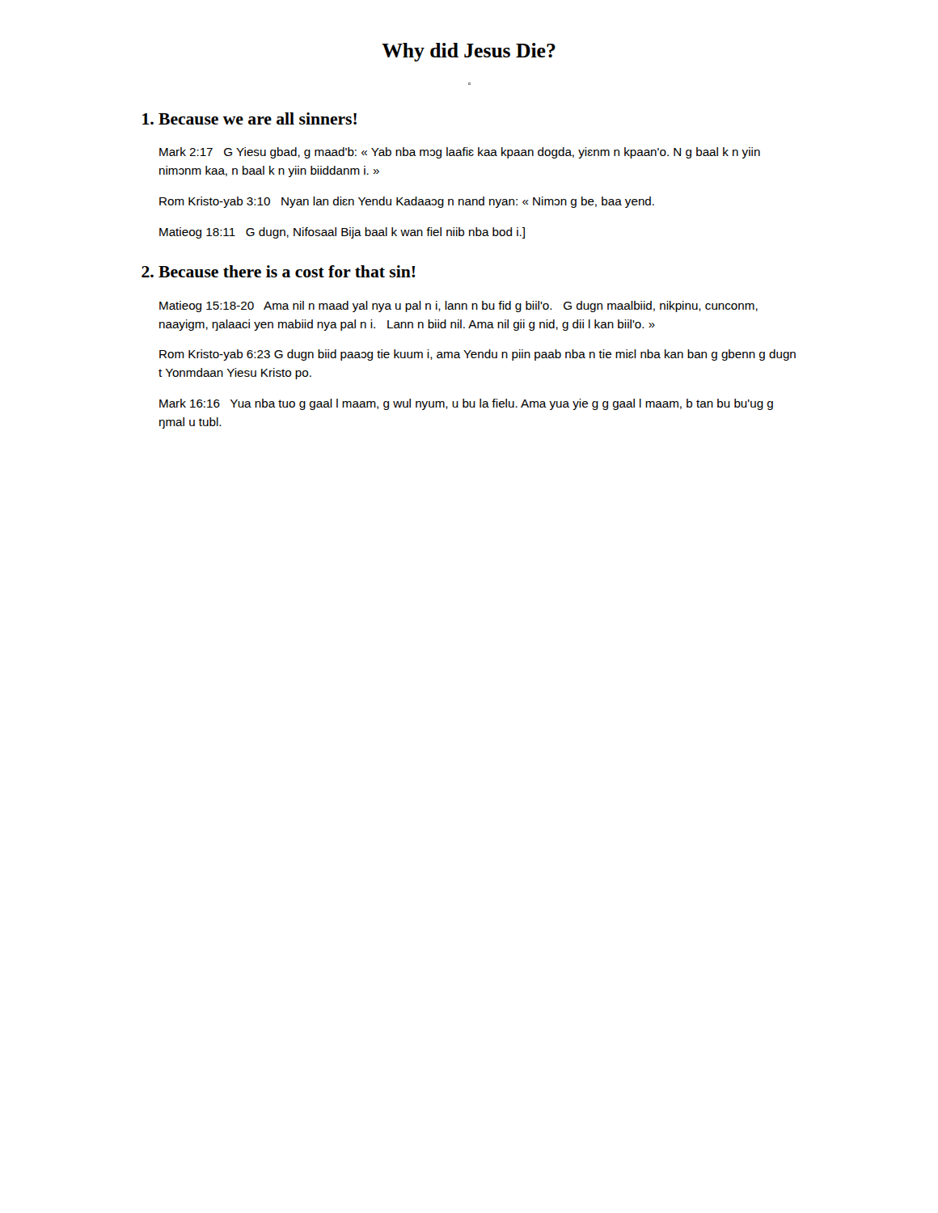Why did Jesus Die?
Because we are all sinners!
Mark 2:17 G Yiesu gbad, g maad'b: « Yab nba mɔg laafiɛ kaa kpaan dogda, yiɛnm n kpaan'o. N g baal k n yiin nimɔnm kaa, n baal k n yiin biiddanm i. »
Rom Kristo-yab 3:10 Nyan lan diɛn Yendu Kadaaɔg n nand nyan: « Nimɔn g be, baa yend.
Matieog 18:11 G dugn, Nifosaal Bija baal k wan fiel niib nba bod i.]
Because there is a cost for that sin!
Matieog 15:18-20 Ama nil n maad yal nya u pal n i, lann n bu fid g biil'o. G dugn maalbiid, nikpinu, cunconm, naayigm, ŋalaaci yen mabiid nya pal n i. Lann n biid nil. Ama nil gii g nid, g dii l kan biil'o. »
Rom Kristo-yab 6:23 G dugn biid paaɔg tie kuum i, ama Yendu n piin paab nba n tie miɛl nba kan ban g gbenn g dugn t Yonmdaan Yiesu Kristo po.
Mark 16:16 Yua nba tuo g gaal l maam, g wul nyum, u bu la fielu. Ama yua yie g g gaal l maam, b tan bu bu'ug g ŋmal u tubl.